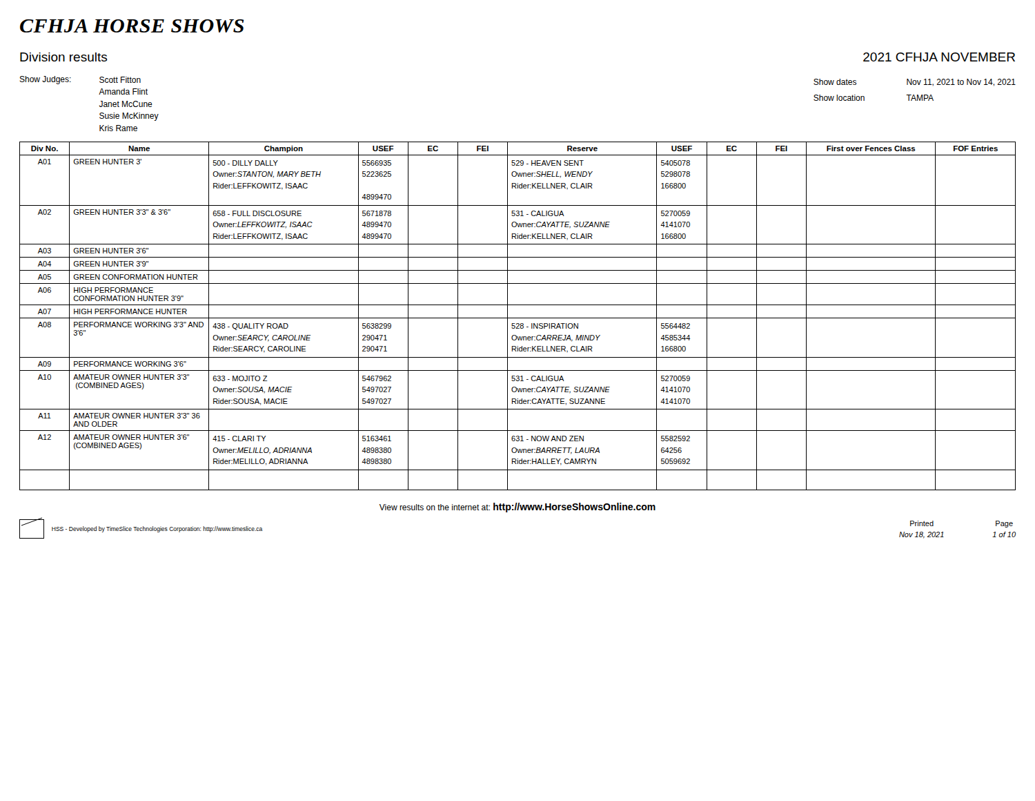CFHJA HORSE SHOWS
Division results
2021 CFHJA NOVEMBER
Show Judges:
Scott Fitton
Amanda Flint
Janet McCune
Susie McKinney
Kris Rame
Show dates
Show location
Nov 11, 2021 to Nov 14, 2021
TAMPA
| Div No. | Name | Champion | USEF | EC | FEI | Reserve | USEF | EC | FEI | First over Fences Class | FOF Entries |
| --- | --- | --- | --- | --- | --- | --- | --- | --- | --- | --- | --- |
| A01 | GREEN HUNTER 3' | 500 - DILLY DALLY Owner: STANTON, MARY BETH Rider:LEFFKOWITZ, ISAAC | 5566935 5223625 4899470 | | | 529 - HEAVEN SENT Owner: SHELL, WENDY Rider:KELLNER, CLAIR | 5405078 5298078 166800 | | | | |
| A02 | GREEN HUNTER 3'3" & 3'6" | 658 - FULL DISCLOSURE Owner: LEFFKOWITZ, ISAAC Rider:LEFFKOWITZ, ISAAC | 5671878 4899470 4899470 | | | 531 - CALIGUA Owner: CAYATTE, SUZANNE Rider:KELLNER, CLAIR | 5270059 4141070 166800 | | | | |
| A03 | GREEN HUNTER 3'6" | | | | | | | | | | |
| A04 | GREEN HUNTER 3'9" | | | | | | | | | | |
| A05 | GREEN CONFORMATION HUNTER | | | | | | | | | | |
| A06 | HIGH PERFORMANCE CONFORMATION HUNTER 3'9" | | | | | | | | | | |
| A07 | HIGH PERFORMANCE HUNTER | | | | | | | | | | |
| A08 | PERFORMANCE WORKING 3'3" and 3'6" | 438 - QUALITY ROAD Owner: SEARCY, CAROLINE Rider:SEARCY, CAROLINE | 5638299 290471 290471 | | | 528 - INSPIRATION Owner: CARREJA, MINDY Rider:KELLNER, CLAIR | 5564482 4585344 166800 | | | | |
| A09 | PERFORMANCE WORKING 3'6" | | | | | | | | | | |
| A10 | AMATEUR OWNER HUNTER 3'3" (Combined Ages) | 633 - MOJITO Z Owner: SOUSA, MACIE Rider:SOUSA, MACIE | 5467962 5497027 5497027 | | | 531 - CALIGUA Owner: CAYATTE, SUZANNE Rider:CAYATTE, SUZANNE | 5270059 4141070 4141070 | | | | |
| A11 | AMATEUR OWNER HUNTER 3'3" 36 AND OLDER | | | | | | | | | | |
| A12 | AMATEUR OWNER HUNTER 3'6" (COMBINED AGES) | 415 - CLARI TY Owner: MELILLO, ADRIANNA Rider:MELILLO, ADRIANNA | 5163461 4898380 4898380 | | | 631 - NOW AND ZEN Owner: BARRETT, LAURA Rider:HALLEY, CAMRYN | 5582592 64256 5059692 | | | | |
View results on the internet at: http://www.HorseShowsOnline.com
HSS - Developed by TimeSlice Technologies Corporation: http://www.timeslice.ca
Printed
Nov 18, 2021
Page
1 of 10